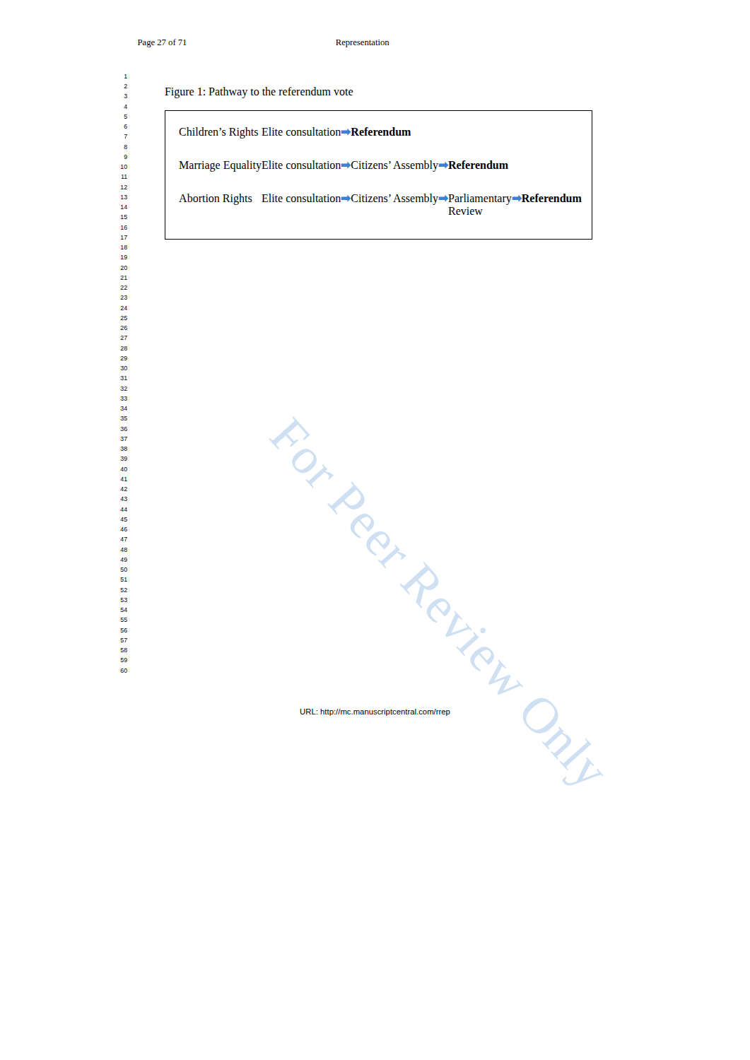Page 27 of 71
Representation
1
2
3
4
5
6
7
8
9
10
11
12
13
14
15
16
17
18
19
20
21
22
23
24
25
26
27
28
29
30
31
32
33
34
35
36
37
38
39
40
41
42
43
44
45
46
47
48
49
50
51
52
53
54
55
56
57
58
59
60
Figure 1: Pathway to the referendum vote
| Children’s Rights | Elite consultation | ➡ | Referendum | | | | |
| Marriage Equality | Elite consultation | ➡ | Citizens’ Assembly | ➡ | Referendum | | |
| Abortion Rights | Elite consultation | ➡ | Citizens’ Assembly | ➡ | Parliamentary Review | ➡ | Referendum |
For Peer Review Only
URL: http://mc.manuscriptcentral.com/rrep